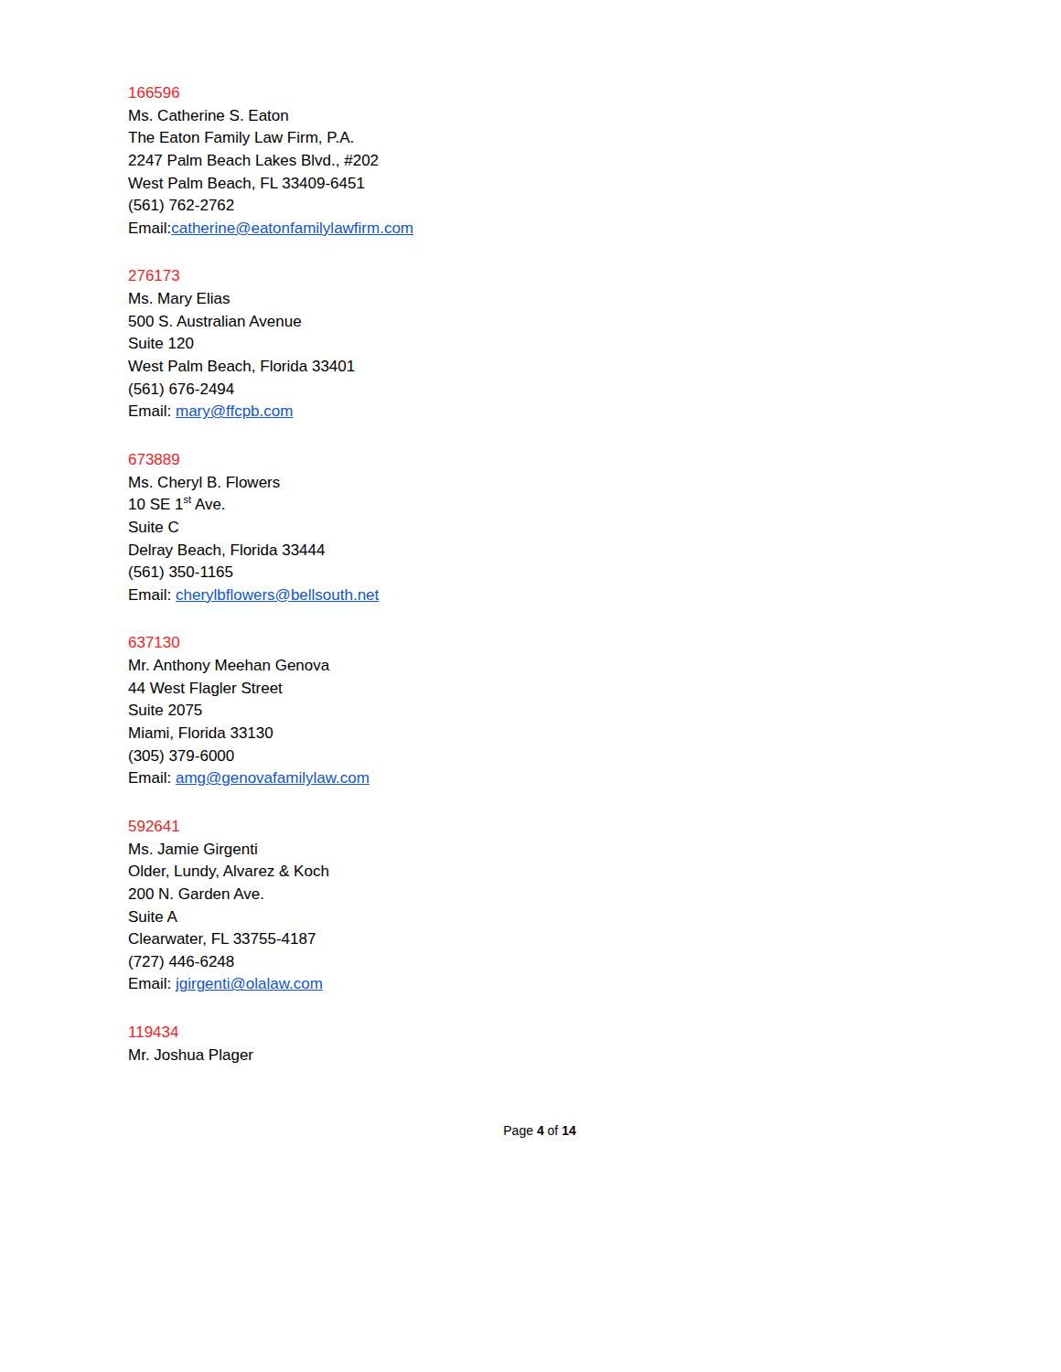166596
Ms. Catherine S. Eaton
The Eaton Family Law Firm, P.A.
2247 Palm Beach Lakes Blvd., #202
West Palm Beach, FL 33409-6451
(561) 762-2762
Email:catherine@eatonfamilylawfirm.com
276173
Ms. Mary Elias
500 S. Australian Avenue
Suite 120
West Palm Beach, Florida 33401
(561) 676-2494
Email: mary@ffcpb.com
673889
Ms. Cheryl B. Flowers
10 SE 1st Ave.
Suite C
Delray Beach, Florida 33444
(561) 350-1165
Email: cherylbflowers@bellsouth.net
637130
Mr. Anthony Meehan Genova
44 West Flagler Street
Suite 2075
Miami, Florida 33130
(305) 379-6000
Email: amg@genovafamilylaw.com
592641
Ms. Jamie Girgenti
Older, Lundy, Alvarez & Koch
200 N. Garden Ave.
Suite A
Clearwater, FL 33755-4187
(727) 446-6248
Email: jgirgenti@olalaw.com
119434
Mr. Joshua Plager
Page 4 of 14